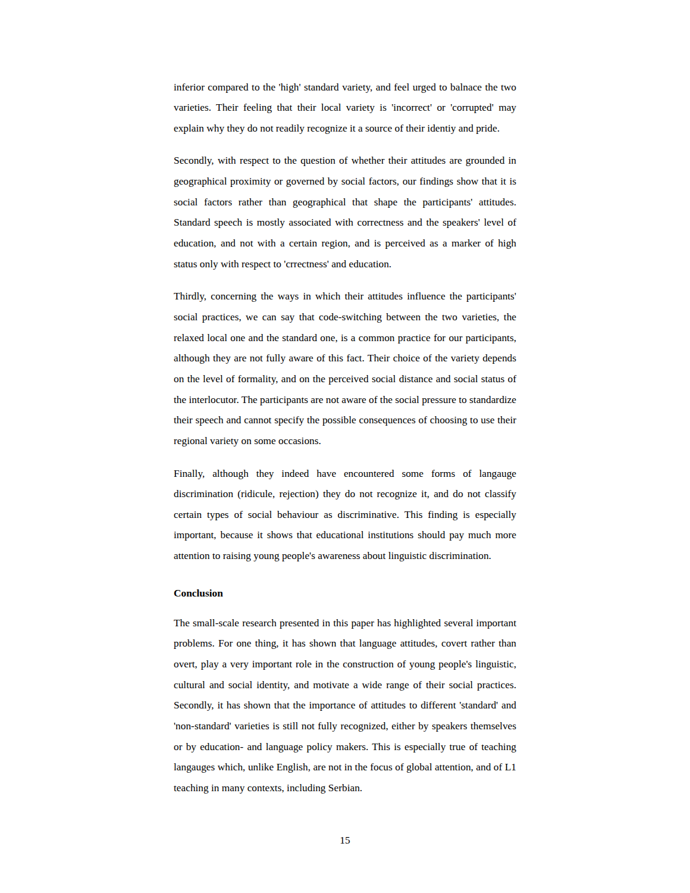inferior compared to the 'high' standard variety, and feel urged to balnace the two varieties. Their feeling that their local variety is 'incorrect' or 'corrupted' may explain why they do not readily recognize it a source of their identiy and pride.
Secondly, with respect to the question of whether their attitudes are grounded in geographical proximity or governed by social factors, our findings show that it is social factors rather than geographical that shape the participants' attitudes. Standard speech is mostly associated with correctness and the speakers' level of education, and not with a certain region, and is perceived as a marker of high status only with respect to 'crrectness' and education.
Thirdly, concerning the ways in which their attitudes influence the participants' social practices, we can say that code-switching between the two varieties, the relaxed local one and the standard one, is a common practice for our participants, although they are not fully aware of this fact. Their choice of the variety depends on the level of formality, and on the perceived social distance and social status of the interlocutor. The participants are not aware of the social pressure to standardize their speech and cannot specify the possible consequences of choosing to use their regional variety on some occasions.
Finally, although they indeed have encountered some forms of langauge discrimination (ridicule, rejection) they do not recognize it, and do not classify certain types of social behaviour as discriminative. This finding is especially important, because it shows that educational institutions should pay much more attention to raising young people's awareness about linguistic discrimination.
Conclusion
The small-scale research presented in this paper has highlighted several important problems. For one thing, it has shown that language attitudes, covert rather than overt, play a very important role in the construction of young people's linguistic, cultural and social identity, and motivate a wide range of their social practices. Secondly, it has shown that the importance of attitudes to different 'standard' and 'non-standard' varieties is still not fully recognized, either by speakers themselves or by education- and language policy makers. This is especially true of teaching langauges which, unlike English, are not in the focus of global attention, and of L1 teaching in many contexts, including Serbian.
15